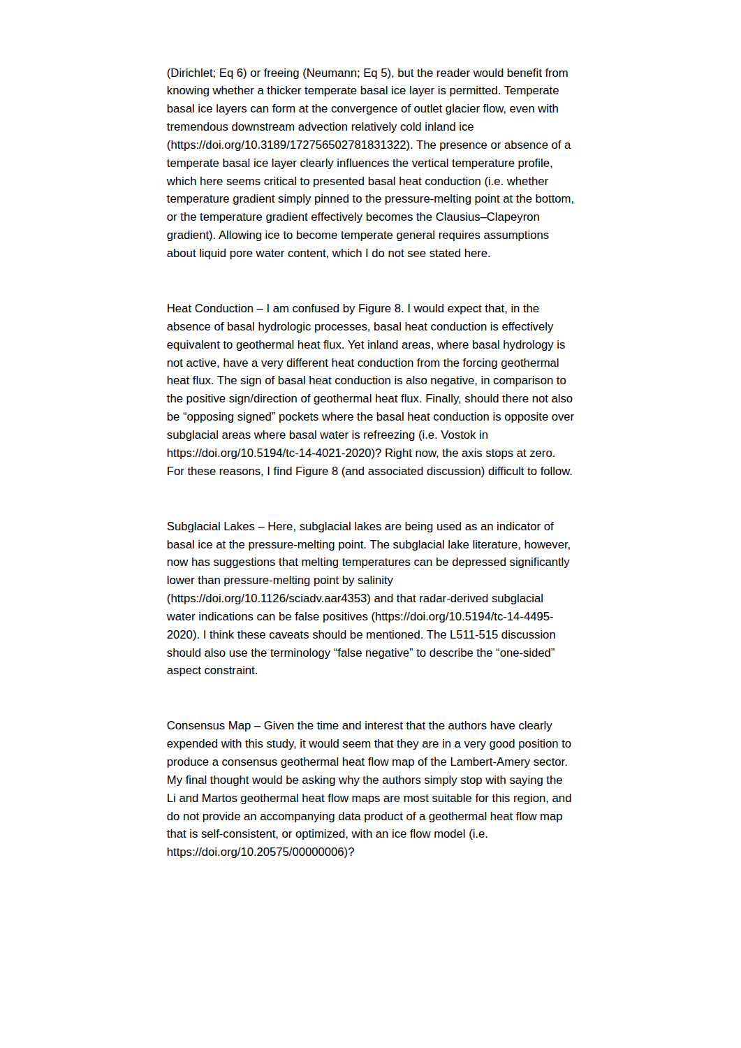(Dirichlet; Eq 6) or freeing (Neumann; Eq 5), but the reader would benefit from knowing whether a thicker temperate basal ice layer is permitted. Temperate basal ice layers can form at the convergence of outlet glacier flow, even with tremendous downstream advection relatively cold inland ice (https://doi.org/10.3189/172756502781831322). The presence or absence of a temperate basal ice layer clearly influences the vertical temperature profile, which here seems critical to presented basal heat conduction (i.e. whether temperature gradient simply pinned to the pressure-melting point at the bottom, or the temperature gradient effectively becomes the Clausius–Clapeyron gradient). Allowing ice to become temperate general requires assumptions about liquid pore water content, which I do not see stated here.
Heat Conduction – I am confused by Figure 8. I would expect that, in the absence of basal hydrologic processes, basal heat conduction is effectively equivalent to geothermal heat flux. Yet inland areas, where basal hydrology is not active, have a very different heat conduction from the forcing geothermal heat flux. The sign of basal heat conduction is also negative, in comparison to the positive sign/direction of geothermal heat flux. Finally, should there not also be “opposing signed” pockets where the basal heat conduction is opposite over subglacial areas where basal water is refreezing (i.e. Vostok in https://doi.org/10.5194/tc-14-4021-2020)? Right now, the axis stops at zero. For these reasons, I find Figure 8 (and associated discussion) difficult to follow.
Subglacial Lakes – Here, subglacial lakes are being used as an indicator of basal ice at the pressure-melting point. The subglacial lake literature, however, now has suggestions that melting temperatures can be depressed significantly lower than pressure-melting point by salinity (https://doi.org/10.1126/sciadv.aar4353) and that radar-derived subglacial water indications can be false positives (https://doi.org/10.5194/tc-14-4495-2020). I think these caveats should be mentioned. The L511-515 discussion should also use the terminology “false negative” to describe the “one-sided” aspect constraint.
Consensus Map – Given the time and interest that the authors have clearly expended with this study, it would seem that they are in a very good position to produce a consensus geothermal heat flow map of the Lambert-Amery sector. My final thought would be asking why the authors simply stop with saying the Li and Martos geothermal heat flow maps are most suitable for this region, and do not provide an accompanying data product of a geothermal heat flow map that is self-consistent, or optimized, with an ice flow model (i.e. https://doi.org/10.20575/00000006)?